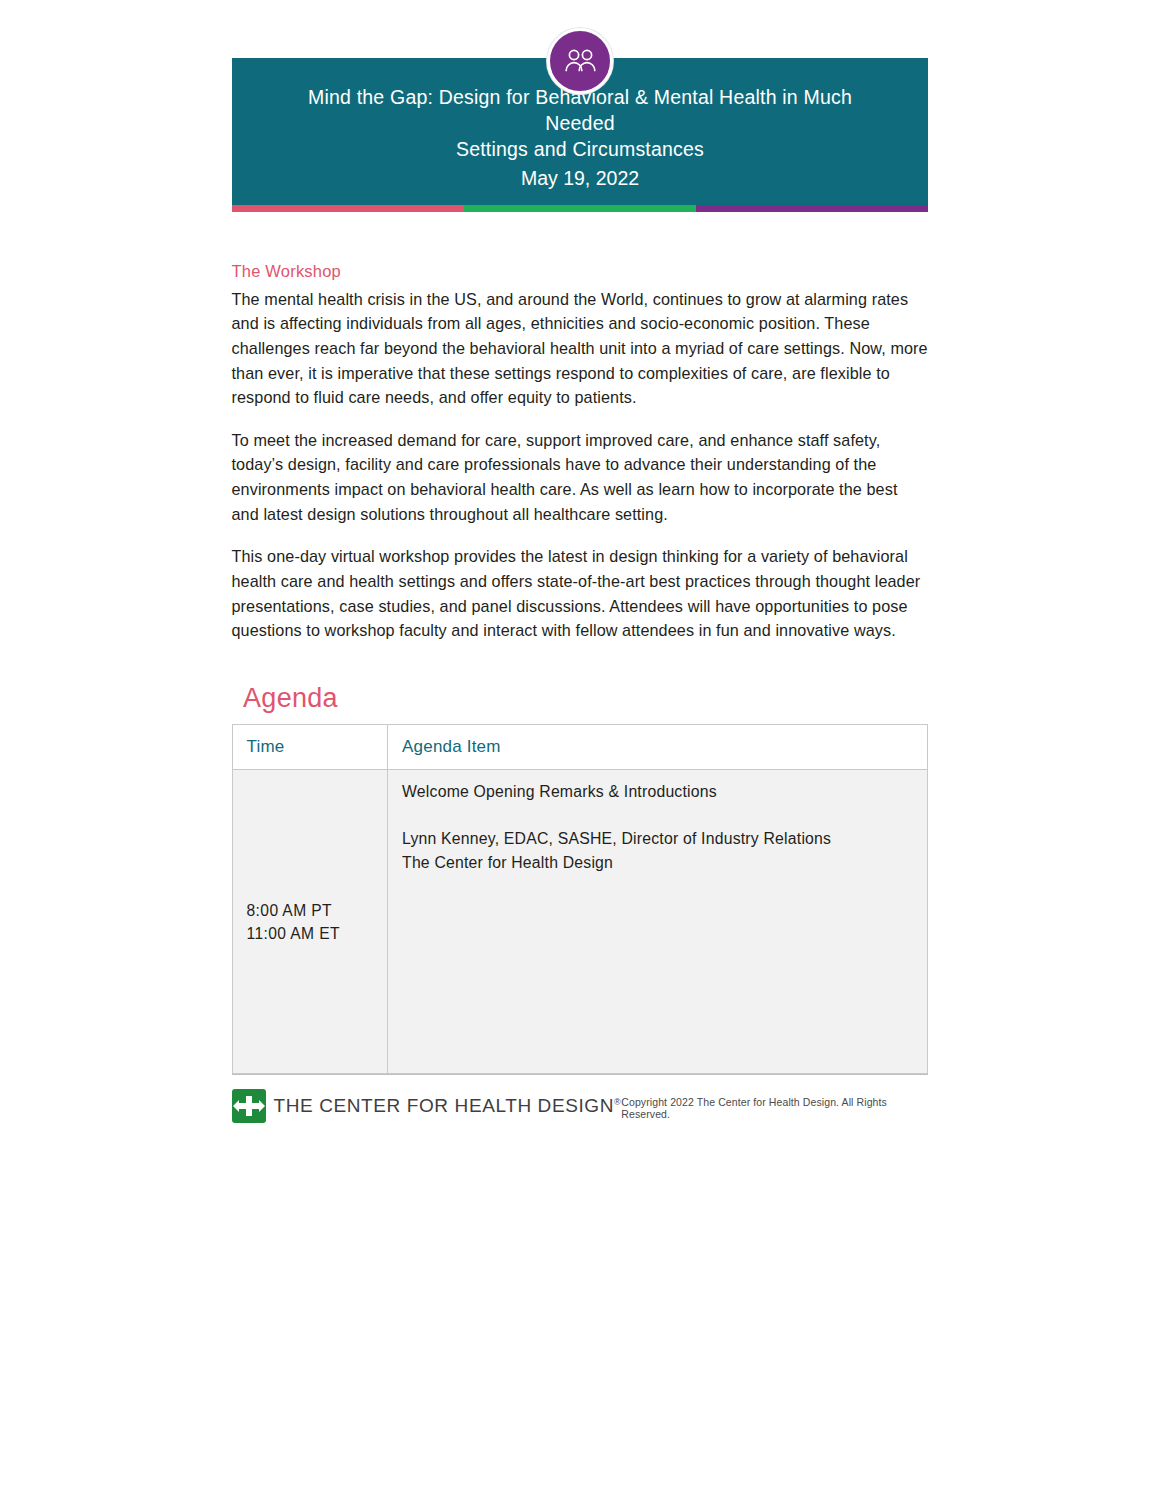Mind the Gap: Design for Behavioral & Mental Health in Much Needed
Settings and Circumstances
May 19, 2022
The Workshop
The mental health crisis in the US, and around the World, continues to grow at alarming rates and is affecting individuals from all ages, ethnicities and socio-economic position. These challenges reach far beyond the behavioral health unit into a myriad of care settings. Now, more than ever, it is imperative that these settings respond to complexities of care, are flexible to respond to fluid care needs, and offer equity to patients.
To meet the increased demand for care, support improved care, and enhance staff safety, today’s design, facility and care professionals have to advance their understanding of the environments impact on behavioral health care. As well as learn how to incorporate the best and latest design solutions throughout all healthcare setting.
This one-day virtual workshop provides the latest in design thinking for a variety of behavioral health care and health settings and offers state-of-the-art best practices through thought leader presentations, case studies, and panel discussions. Attendees will have opportunities to pose questions to workshop faculty and interact with fellow attendees in fun and innovative ways.
Agenda
| Time | Agenda Item |
| --- | --- |
| 8:00 AM PT 11:00 AM ET | Welcome Opening Remarks & Introductions Lynn Kenney, EDAC, SASHE, Director of Industry Relations The Center for Health Design |
THE CENTER FOR HEALTH DESIGN®
Copyright 2022 The Center for Health Design. All Rights Reserved.